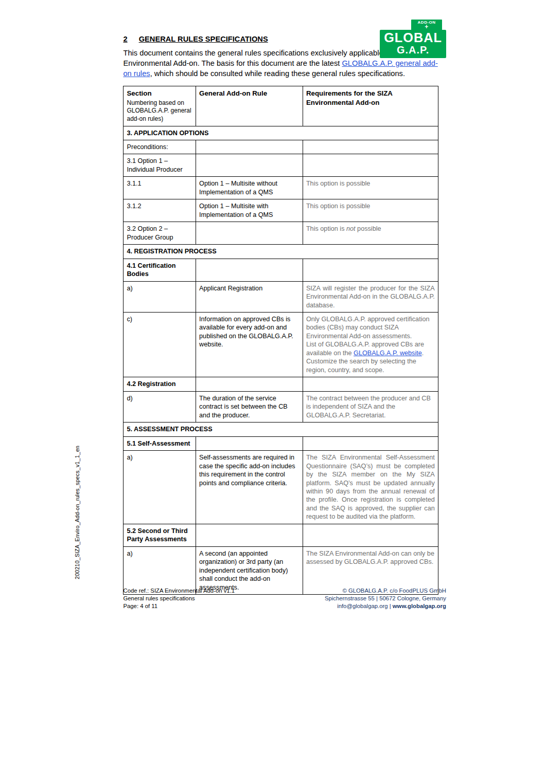ADD-ON
GLOBAL
G.A.P.
200210_SIZA_Enviro_Add-on_rules_specs_v1_1_en
2 GENERAL RULES SPECIFICATIONS
This document contains the general rules specifications exclusively applicable for the SIZA Environmental Add-on. The basis for this document are the latest GLOBALG.A.P. general add-on rules, which should be consulted while reading these general rules specifications.
| Section Numbering based on GLOBALG.A.P. general add-on rules) | General Add-on Rule | Requirements for the SIZA Environmental Add-on |
| --- | --- | --- |
| 3. APPLICATION OPTIONS |
| Preconditions: | | |
| 3.1 Option 1 – Individual Producer | | |
| 3.1.1 | Option 1 – Multisite without Implementation of a QMS | This option is possible |
| 3.1.2 | Option 1 – Multisite with Implementation of a QMS | This option is possible |
| 3.2 Option 2 – Producer Group | | This option is not possible |
| 4. REGISTRATION PROCESS |
| 4.1 Certification Bodies | | |
| a) | Applicant Registration | SIZA will register the producer for the SIZA Environmental Add-on in the GLOBALG.A.P. database. |
| c) | Information on approved CBs is available for every add-on and published on the GLOBALG.A.P. website. | Only GLOBALG.A.P. approved certification bodies (CBs) may conduct SIZA Environmental Add-on assessments. List of GLOBALG.A.P. approved CBs are available on the GLOBALG.A.P. website . Customize the search by selecting the region, country, and scope. |
| 4.2 Registration | | |
| d) | The duration of the service contract is set between the CB and the producer. | The contract between the producer and CB is independent of SIZA and the GLOBALG.A.P. Secretariat. |
| 5. ASSESSMENT PROCESS |
| 5.1 Self-Assessment | | |
| a) | Self-assessments are required in case the specific add-on includes this requirement in the control points and compliance criteria. | The SIZA Environmental Self-Assessment Questionnaire (SAQ’s) must be completed by the SIZA member on the My SIZA platform. SAQ’s must be updated annually within 90 days from the annual renewal of the profile. Once registration is completed and the SAQ is approved, the supplier can request to be audited via the platform. |
| 5.2 Second or Third Party Assessments | | |
| a) | A second (an appointed organization) or 3rd party (an independent certification body) shall conduct the add-on assessments. | The SIZA Environmental Add-on can only be assessed by GLOBALG.A.P. approved CBs. |
Code ref.: SIZA Environmental Add-on v1.1
General rules specifications
Page: 4 of 11
© GLOBALG.A.P. c/o FoodPLUS GmbH
Spichernstrasse 55 | 50672 Cologne, Germany
info@globalgap.org | www.globalgap.org